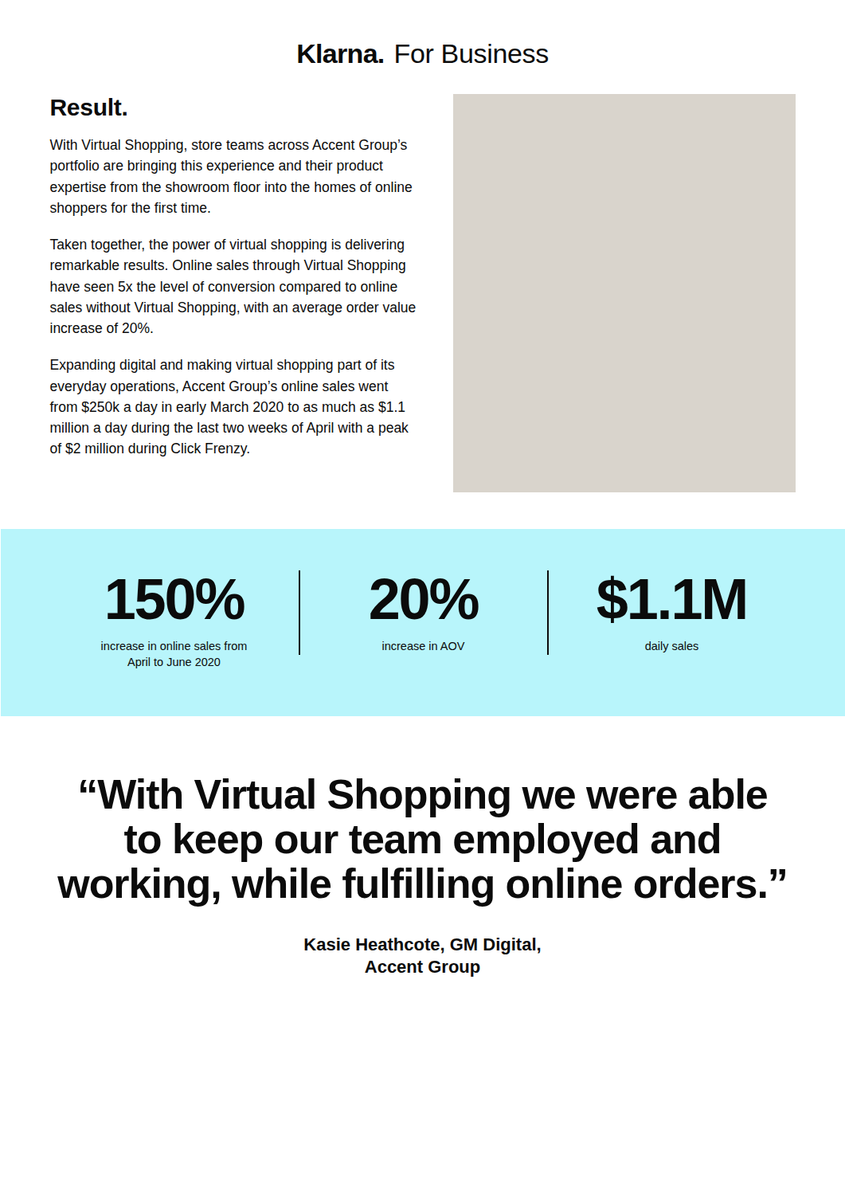Klarna. For Business
Result.
With Virtual Shopping, store teams across Accent Group’s portfolio are bringing this experience and their product expertise from the showroom floor into the homes of online shoppers for the first time.
Taken together, the power of virtual shopping is delivering remarkable results. Online sales through Virtual Shopping have seen 5x the level of conversion compared to online sales without Virtual Shopping, with an average order value increase of 20%.
Expanding digital and making virtual shopping part of its everyday operations, Accent Group’s online sales went from $250k a day in early March 2020 to as much as $1.1 million a day during the last two weeks of April with a peak of $2 million during Click Frenzy.
150%
increase in online sales from
April to June 2020
20%
increase in AOV
$1.1M
daily sales
“With Virtual Shopping we were able to keep our team employed and working, while fulfilling online orders.”
Kasie Heathcote, GM Digital,
Accent Group